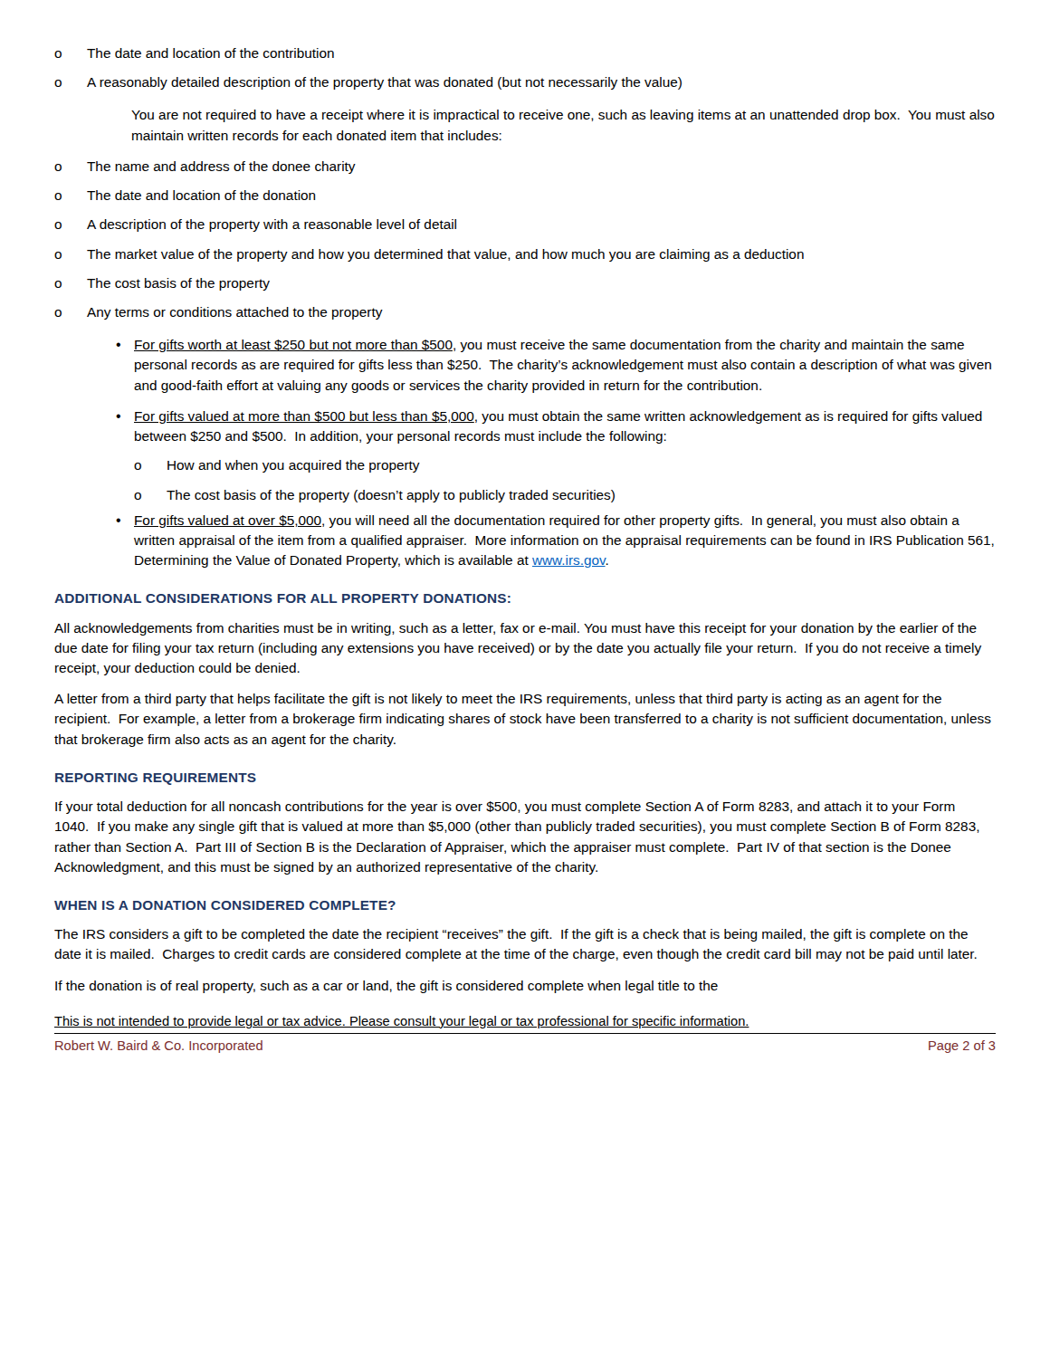The date and location of the contribution
A reasonably detailed description of the property that was donated (but not necessarily the value)
You are not required to have a receipt where it is impractical to receive one, such as leaving items at an unattended drop box. You must also maintain written records for each donated item that includes:
The name and address of the donee charity
The date and location of the donation
A description of the property with a reasonable level of detail
The market value of the property and how you determined that value, and how much you are claiming as a deduction
The cost basis of the property
Any terms or conditions attached to the property
For gifts worth at least $250 but not more than $500, you must receive the same documentation from the charity and maintain the same personal records as are required for gifts less than $250. The charity’s acknowledgement must also contain a description of what was given and good-faith effort at valuing any goods or services the charity provided in return for the contribution.
For gifts valued at more than $500 but less than $5,000, you must obtain the same written acknowledgement as is required for gifts valued between $250 and $500. In addition, your personal records must include the following:
How and when you acquired the property
The cost basis of the property (doesn’t apply to publicly traded securities)
For gifts valued at over $5,000, you will need all the documentation required for other property gifts. In general, you must also obtain a written appraisal of the item from a qualified appraiser. More information on the appraisal requirements can be found in IRS Publication 561, Determining the Value of Donated Property, which is available at www.irs.gov.
ADDITIONAL CONSIDERATIONS FOR ALL PROPERTY DONATIONS:
All acknowledgements from charities must be in writing, such as a letter, fax or e-mail. You must have this receipt for your donation by the earlier of the due date for filing your tax return (including any extensions you have received) or by the date you actually file your return. If you do not receive a timely receipt, your deduction could be denied.
A letter from a third party that helps facilitate the gift is not likely to meet the IRS requirements, unless that third party is acting as an agent for the recipient. For example, a letter from a brokerage firm indicating shares of stock have been transferred to a charity is not sufficient documentation, unless that brokerage firm also acts as an agent for the charity.
REPORTING REQUIREMENTS
If your total deduction for all noncash contributions for the year is over $500, you must complete Section A of Form 8283, and attach it to your Form 1040. If you make any single gift that is valued at more than $5,000 (other than publicly traded securities), you must complete Section B of Form 8283, rather than Section A. Part III of Section B is the Declaration of Appraiser, which the appraiser must complete. Part IV of that section is the Donee Acknowledgment, and this must be signed by an authorized representative of the charity.
WHEN IS A DONATION CONSIDERED COMPLETE?
The IRS considers a gift to be completed the date the recipient “receives” the gift. If the gift is a check that is being mailed, the gift is complete on the date it is mailed. Charges to credit cards are considered complete at the time of the charge, even though the credit card bill may not be paid until later.
If the donation is of real property, such as a car or land, the gift is considered complete when legal title to the
This is not intended to provide legal or tax advice. Please consult your legal or tax professional for specific information.
Robert W. Baird & Co. Incorporated Page 2 of 3